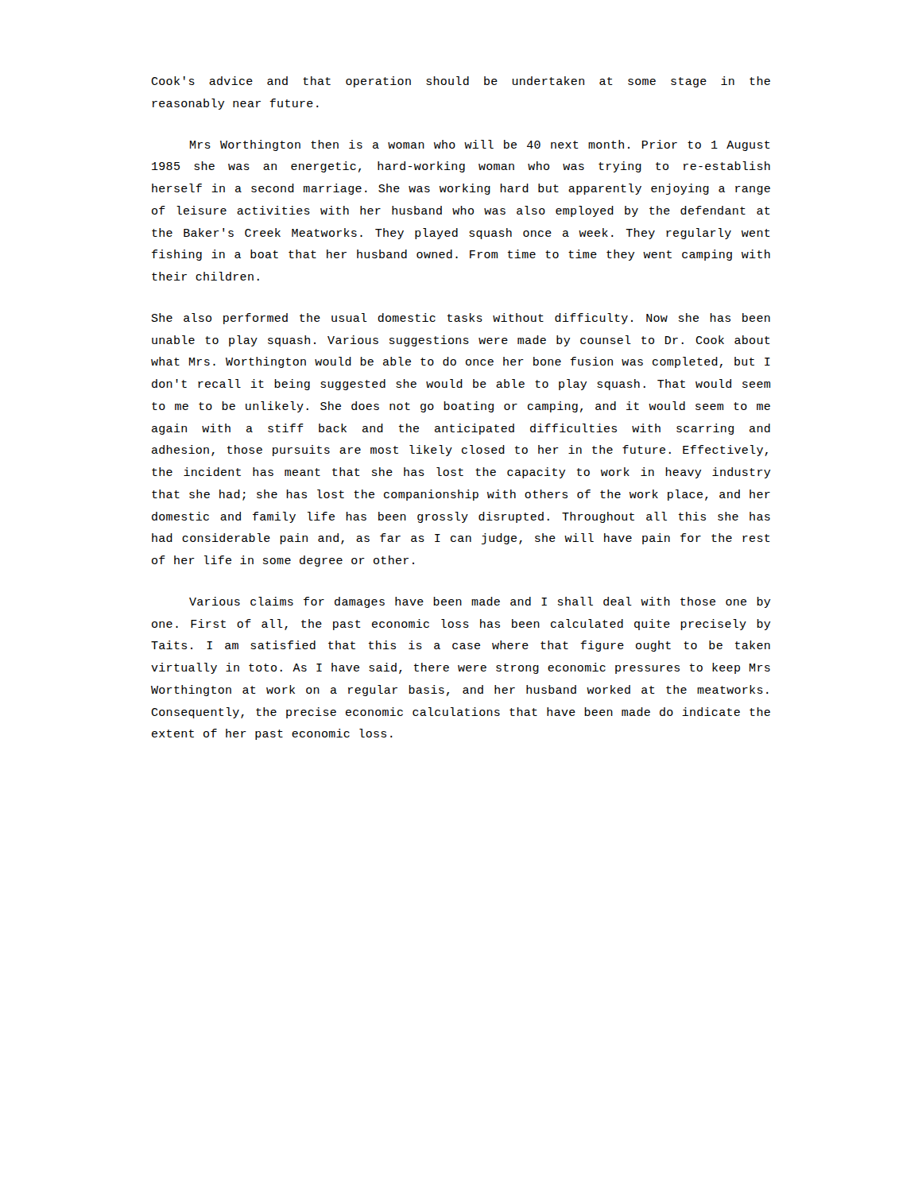Cook's advice and that operation should be undertaken at some stage in the reasonably near future.
Mrs Worthington then is a woman who will be 40 next month. Prior to 1 August 1985 she was an energetic, hard-working woman who was trying to re-establish herself in a second marriage. She was working hard but apparently enjoying a range of leisure activities with her husband who was also employed by the defendant at the Baker's Creek Meatworks. They played squash once a week. They regularly went fishing in a boat that her husband owned. From time to time they went camping with their children.
She also performed the usual domestic tasks without difficulty. Now she has been unable to play squash. Various suggestions were made by counsel to Dr. Cook about what Mrs. Worthington would be able to do once her bone fusion was completed, but I don't recall it being suggested she would be able to play squash. That would seem to me to be unlikely. She does not go boating or camping, and it would seem to me again with a stiff back and the anticipated difficulties with scarring and adhesion, those pursuits are most likely closed to her in the future. Effectively, the incident has meant that she has lost the capacity to work in heavy industry that she had; she has lost the companionship with others of the work place, and her domestic and family life has been grossly disrupted. Throughout all this she has had considerable pain and, as far as I can judge, she will have pain for the rest of her life in some degree or other.
Various claims for damages have been made and I shall deal with those one by one. First of all, the past economic loss has been calculated quite precisely by Taits. I am satisfied that this is a case where that figure ought to be taken virtually in toto. As I have said, there were strong economic pressures to keep Mrs Worthington at work on a regular basis, and her husband worked at the meatworks. Consequently, the precise economic calculations that have been made do indicate the extent of her past economic loss.